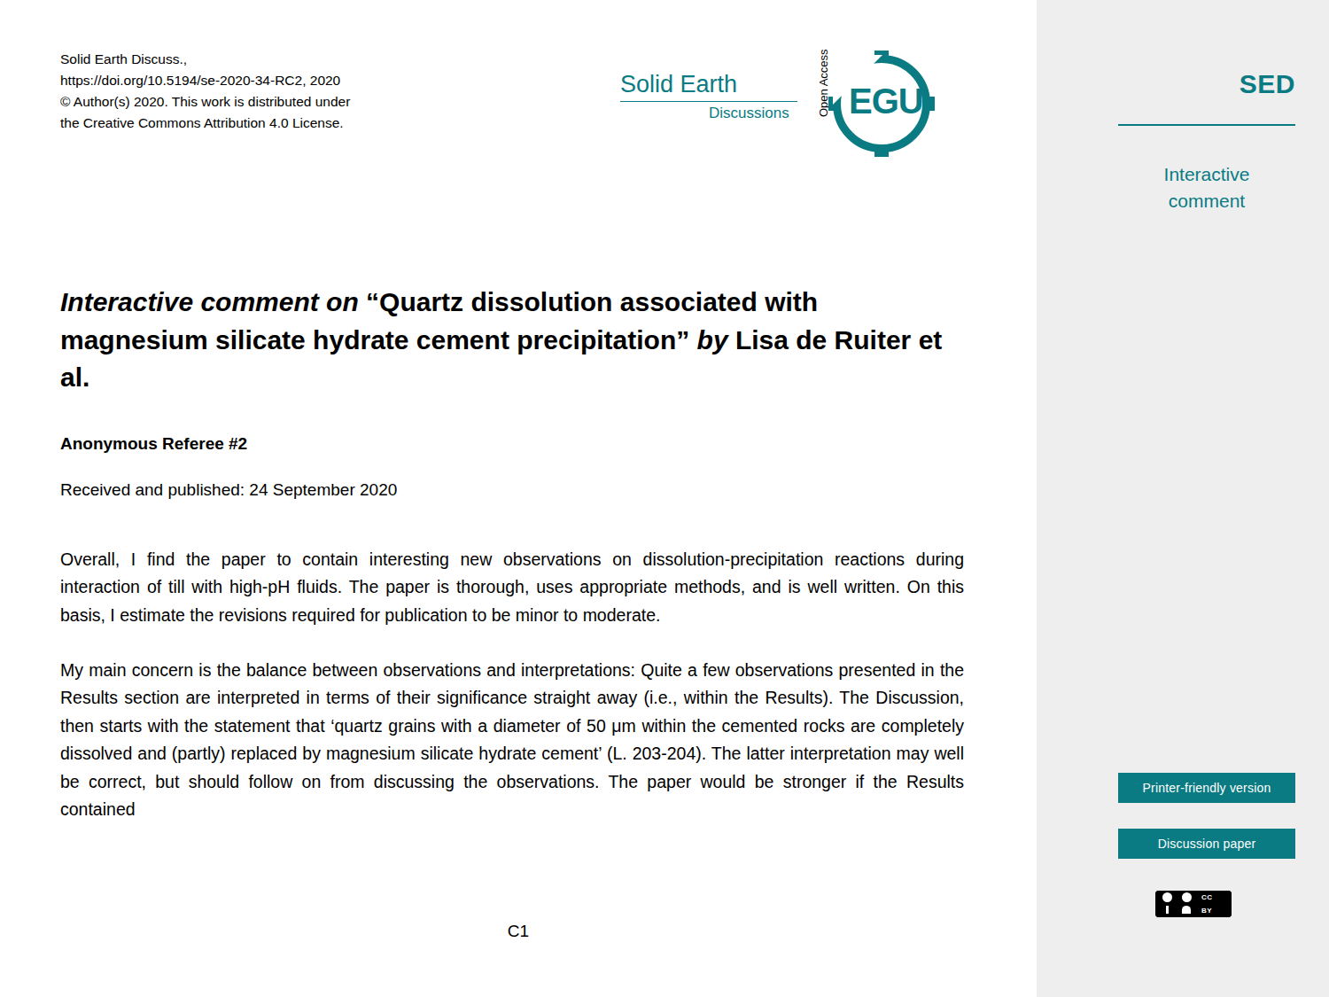SED
Interactive
comment
Printer-friendly version
Discussion paper
CC
BY
Solid Earth Discuss.,
https://doi.org/10.5194/se-2020-34-RC2, 2020
© Author(s) 2020. This work is distributed under
the Creative Commons Attribution 4.0 License.
Solid Earth
Discussions
Open Access
EGU
Interactive comment on “Quartz dissolution associated with magnesium silicate hydrate cement precipitation” by Lisa de Ruiter et al.
Anonymous Referee #2
Received and published: 24 September 2020
Overall, I find the paper to contain interesting new observations on dissolution-precipitation reactions during interaction of till with high-pH fluids. The paper is thorough, uses appropriate methods, and is well written. On this basis, I estimate the revisions required for publication to be minor to moderate.
My main concern is the balance between observations and interpretations: Quite a few observations presented in the Results section are interpreted in terms of their significance straight away (i.e., within the Results). The Discussion, then starts with the statement that ‘quartz grains with a diameter of 50 μm within the cemented rocks are completely dissolved and (partly) replaced by magnesium silicate hydrate cement’ (L. 203-204). The latter interpretation may well be correct, but should follow on from discussing the observations. The paper would be stronger if the Results contained
C1